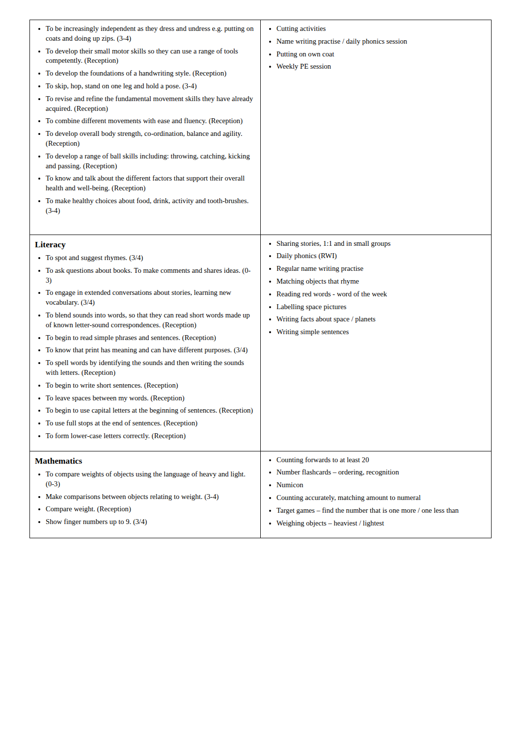| To be increasingly independent as they dress and undress e.g. putting on coats and doing up zips. (3-4) To develop their small motor skills so they can use a range of tools competently. (Reception) To develop the foundations of a handwriting style. (Reception) To skip, hop, stand on one leg and hold a pose. (3-4) To revise and refine the fundamental movement skills they have already acquired. (Reception) To combine different movements with ease and fluency. (Reception) To develop overall body strength, co-ordination, balance and agility. (Reception) To develop a range of ball skills including: throwing, catching, kicking and passing. (Reception) To know and talk about the different factors that support their overall health and well-being. (Reception) To make healthy choices about food, drink, activity and tooth-brushes. (3-4) | Cutting activities Name writing practise / daily phonics session Putting on own coat Weekly PE session |
| Literacy To spot and suggest rhymes. (3/4) To ask questions about books. To make comments and shares ideas. (0-3) To engage in extended conversations about stories, learning new vocabulary. (3/4) To blend sounds into words, so that they can read short words made up of known letter-sound correspondences. (Reception) To begin to read simple phrases and sentences. (Reception) To know that print has meaning and can have different purposes. (3/4) To spell words by identifying the sounds and then writing the sounds with letters. (Reception) To begin to write short sentences. (Reception) To leave spaces between my words. (Reception) To begin to use capital letters at the beginning of sentences. (Reception) To use full stops at the end of sentences. (Reception) To form lower-case letters correctly. (Reception) | Sharing stories, 1:1 and in small groups Daily phonics (RWI) Regular name writing practise Matching objects that rhyme Reading red words - word of the week Labelling space pictures Writing facts about space / planets Writing simple sentences |
| Mathematics To compare weights of objects using the language of heavy and light. (0-3) Make comparisons between objects relating to weight. (3-4) Compare weight. (Reception) Show finger numbers up to 9. (3/4) | Counting forwards to at least 20 Number flashcards – ordering, recognition Numicon Counting accurately, matching amount to numeral Target games – find the number that is one more / one less than Weighing objects – heaviest / lightest |